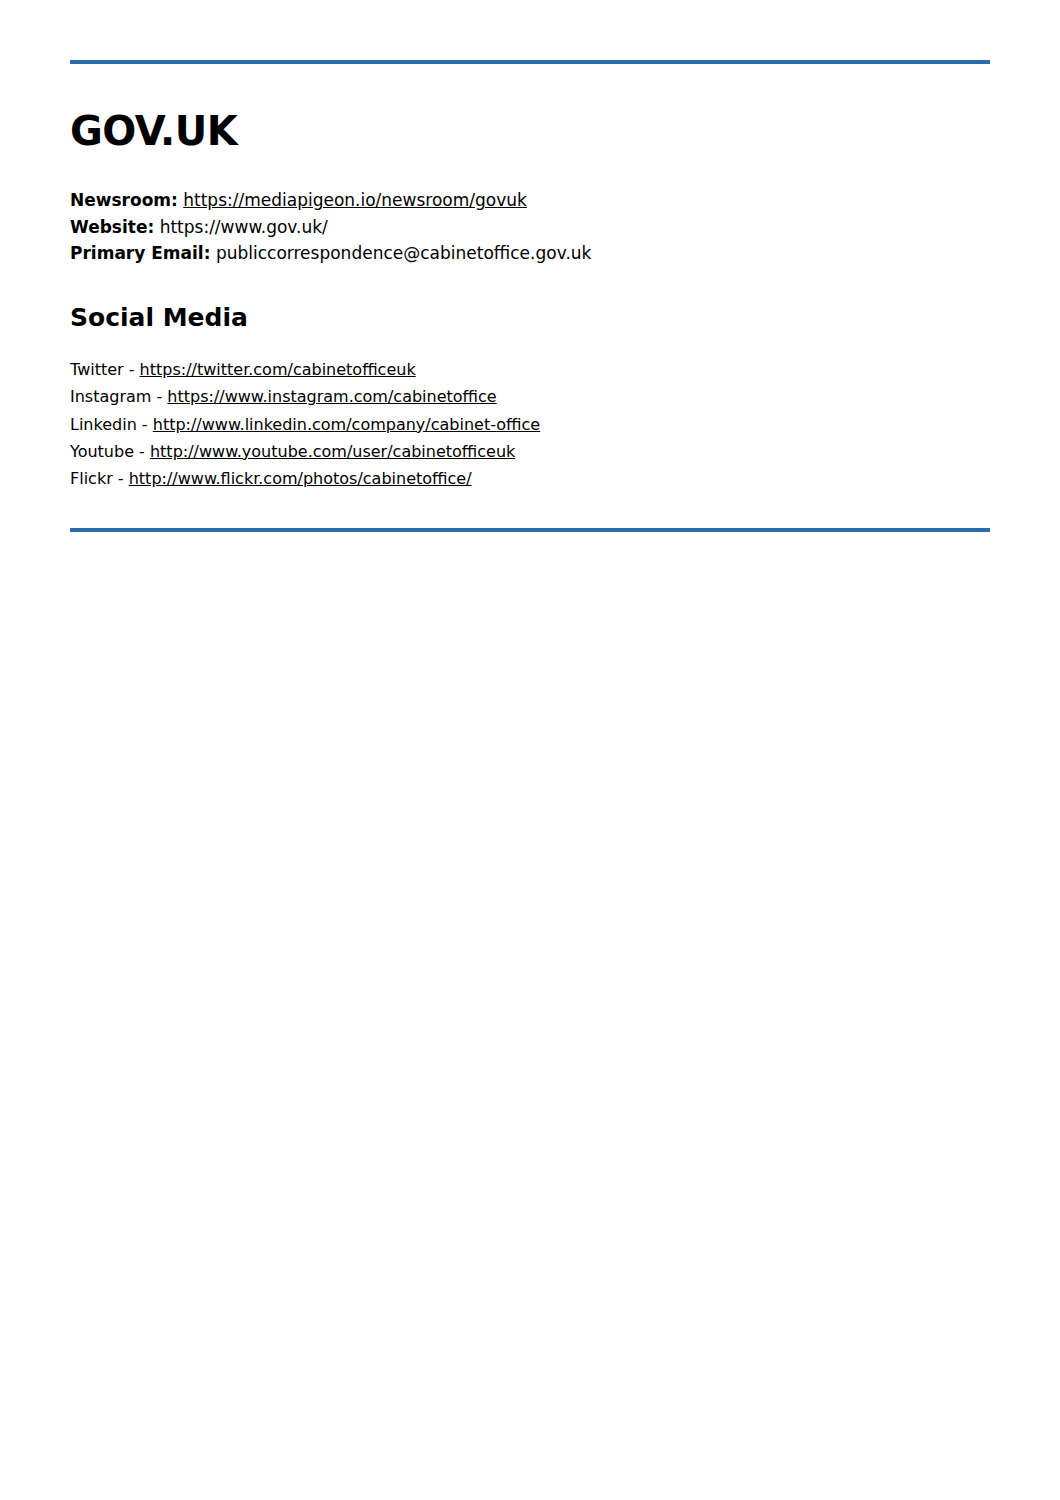GOV.UK
Newsroom: https://mediapigeon.io/newsroom/govuk
Website: https://www.gov.uk/
Primary Email: publiccorrespondence@cabinetoffice.gov.uk
Social Media
Twitter - https://twitter.com/cabinetofficeuk
Instagram - https://www.instagram.com/cabinetoffice
Linkedin - http://www.linkedin.com/company/cabinet-office
Youtube - http://www.youtube.com/user/cabinetofficeuk
Flickr - http://www.flickr.com/photos/cabinetoffice/